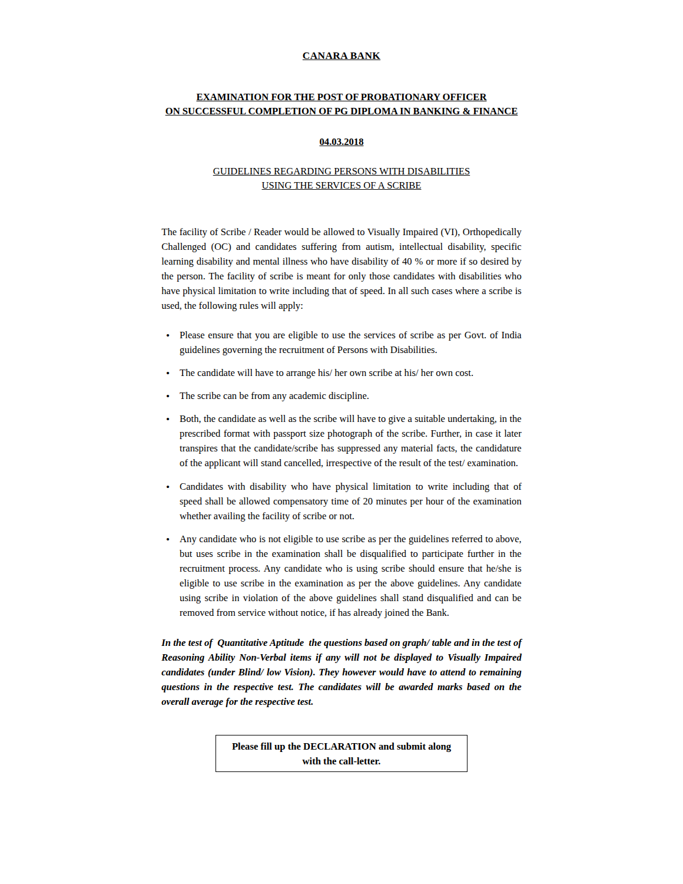CANARA BANK
EXAMINATION FOR THE POST OF PROBATIONARY OFFICER
ON SUCCESSFUL COMPLETION OF PG DIPLOMA IN BANKING & FINANCE
04.03.2018
GUIDELINES REGARDING PERSONS WITH DISABILITIES
USING THE SERVICES OF A SCRIBE
The facility of Scribe / Reader would be allowed to Visually Impaired (VI), Orthopedically Challenged (OC) and candidates suffering from autism, intellectual disability, specific learning disability and mental illness who have disability of 40 % or more if so desired by the person. The facility of scribe is meant for only those candidates with disabilities who have physical limitation to write including that of speed. In all such cases where a scribe is used, the following rules will apply:
Please ensure that you are eligible to use the services of scribe as per Govt. of India guidelines governing the recruitment of Persons with Disabilities.
The candidate will have to arrange his/ her own scribe at his/ her own cost.
The scribe can be from any academic discipline.
Both, the candidate as well as the scribe will have to give a suitable undertaking, in the prescribed format with passport size photograph of the scribe. Further, in case it later transpires that the candidate/scribe has suppressed any material facts, the candidature of the applicant will stand cancelled, irrespective of the result of the test/ examination.
Candidates with disability who have physical limitation to write including that of speed shall be allowed compensatory time of 20 minutes per hour of the examination whether availing the facility of scribe or not.
Any candidate who is not eligible to use scribe as per the guidelines referred to above, but uses scribe in the examination shall be disqualified to participate further in the recruitment process. Any candidate who is using scribe should ensure that he/she is eligible to use scribe in the examination as per the above guidelines. Any candidate using scribe in violation of the above guidelines shall stand disqualified and can be removed from service without notice, if has already joined the Bank.
In the test of Quantitative Aptitude the questions based on graph/ table and in the test of Reasoning Ability Non-Verbal items if any will not be displayed to Visually Impaired candidates (under Blind/ low Vision). They however would have to attend to remaining questions in the respective test. The candidates will be awarded marks based on the overall average for the respective test.
Please fill up the DECLARATION and submit along with the call-letter.